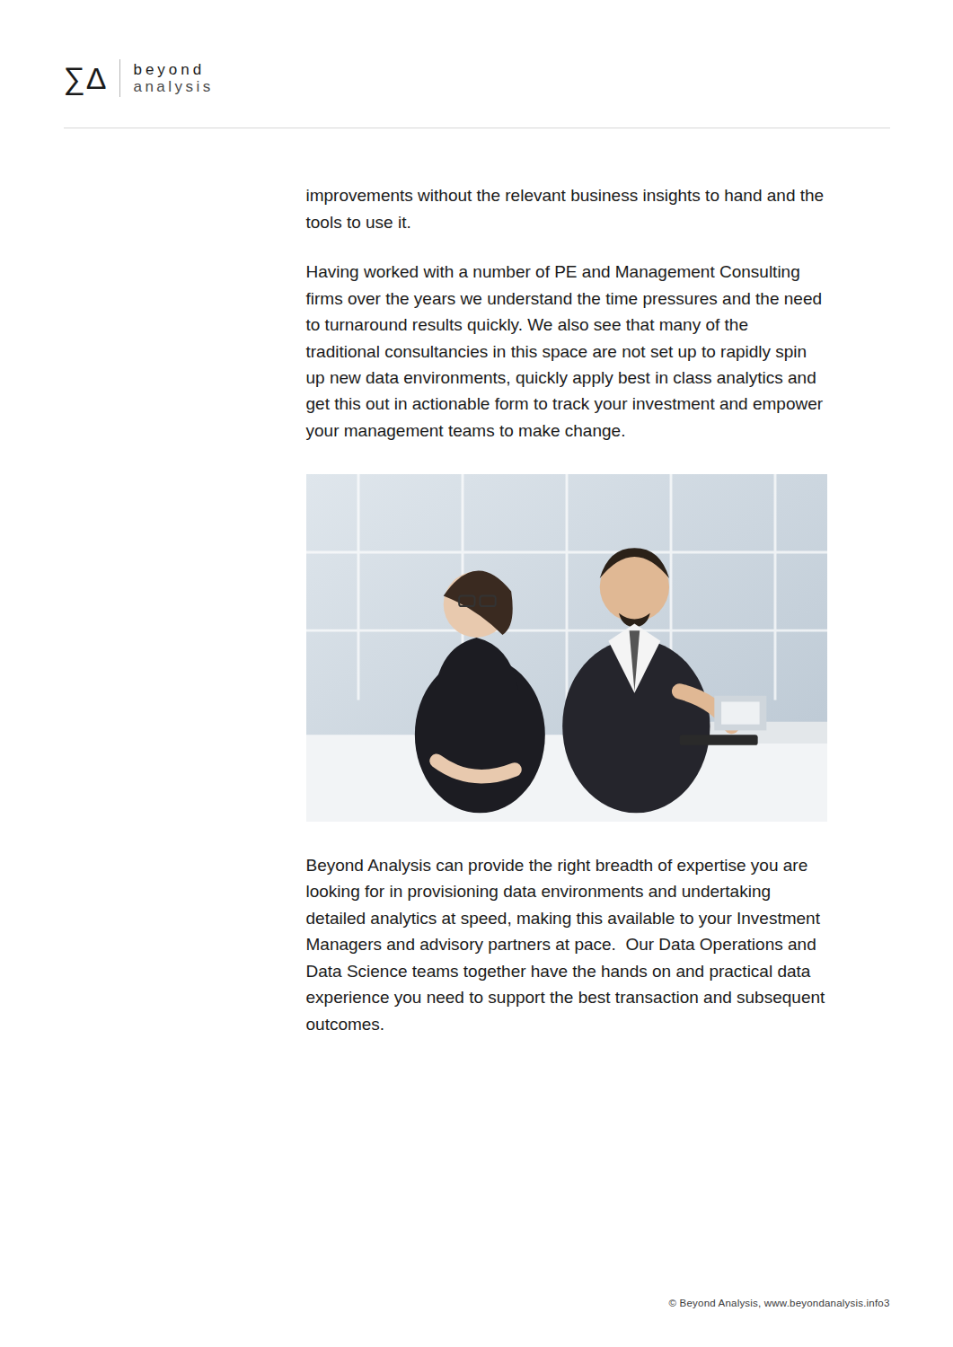∑Δ beyond analysis
improvements without the relevant business insights to hand and the tools to use it.
Having worked with a number of PE and Management Consulting firms over the years we understand the time pressures and the need to turnaround results quickly. We also see that many of the traditional consultancies in this space are not set up to rapidly spin up new data environments, quickly apply best in class analytics and get this out in actionable form to track your investment and empower your management teams to make change.
Beyond Analysis can provide the right breadth of expertise you are looking for in provisioning data environments and undertaking detailed analytics at speed, making this available to your Investment Managers and advisory partners at pace. Our Data Operations and Data Science teams together have the hands on and practical data experience you need to support the best transaction and subsequent outcomes.
© Beyond Analysis, www.beyondanalysis.info3